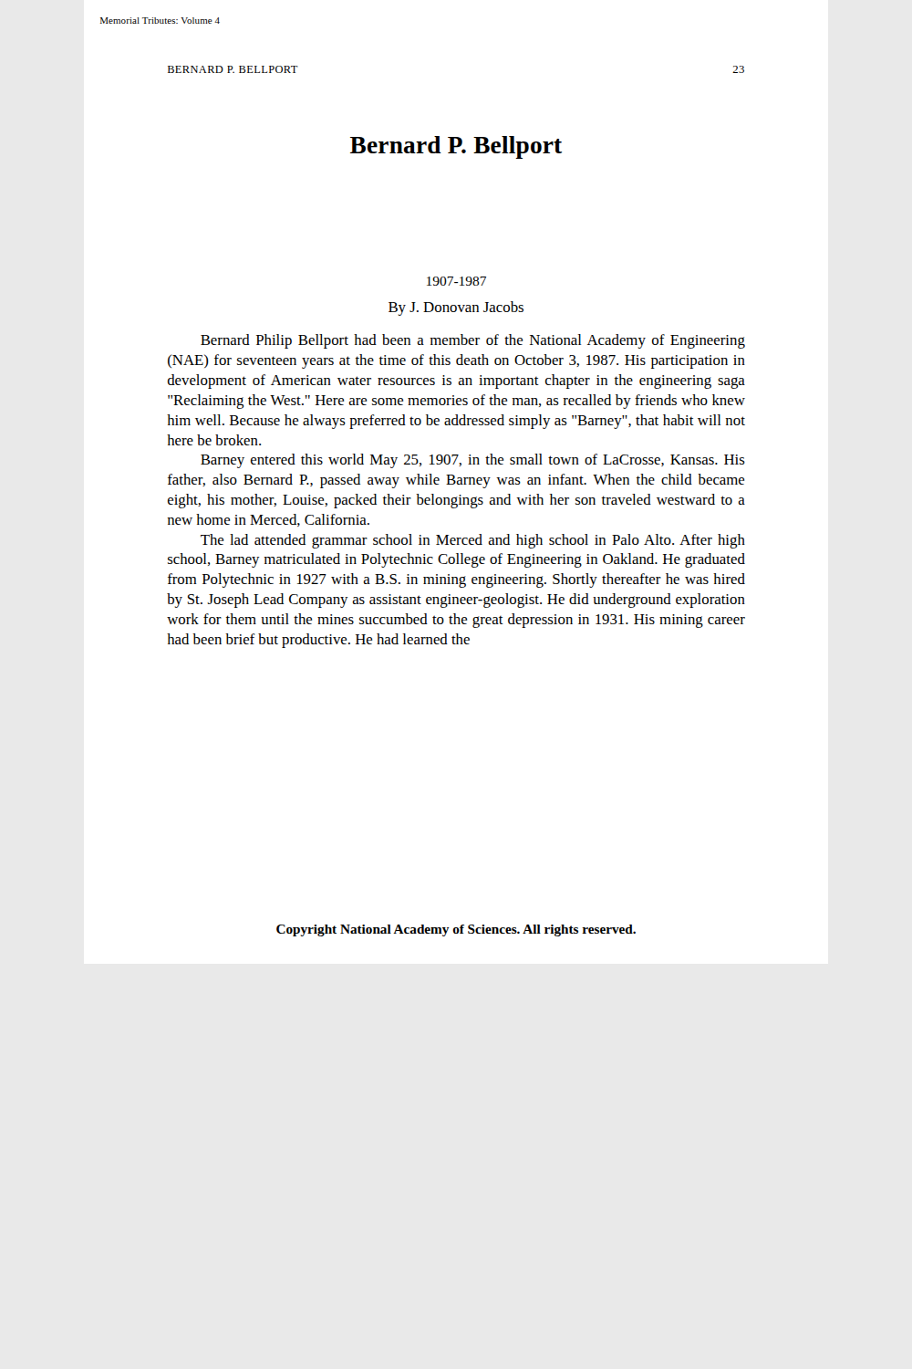Memorial Tributes: Volume 4
Bernard P. Bellport 23
Bernard P. Bellport
1907-1987
By J. Donovan Jacobs
Bernard Philip Bellport had been a member of the National Academy of Engineering (NAE) for seventeen years at the time of this death on October 3, 1987. His participation in development of American water resources is an important chapter in the engineering saga "Reclaiming the West." Here are some memories of the man, as recalled by friends who knew him well. Because he always preferred to be addressed simply as "Barney", that habit will not here be broken.
Barney entered this world May 25, 1907, in the small town of LaCrosse, Kansas. His father, also Bernard P., passed away while Barney was an infant. When the child became eight, his mother, Louise, packed their belongings and with her son traveled westward to a new home in Merced, California.
The lad attended grammar school in Merced and high school in Palo Alto. After high school, Barney matriculated in Polytechnic College of Engineering in Oakland. He graduated from Polytechnic in 1927 with a B.S. in mining engineering. Shortly thereafter he was hired by St. Joseph Lead Company as assistant engineer-geologist. He did underground exploration work for them until the mines succumbed to the great depression in 1931. His mining career had been brief but productive. He had learned the
Copyright National Academy of Sciences. All rights reserved.